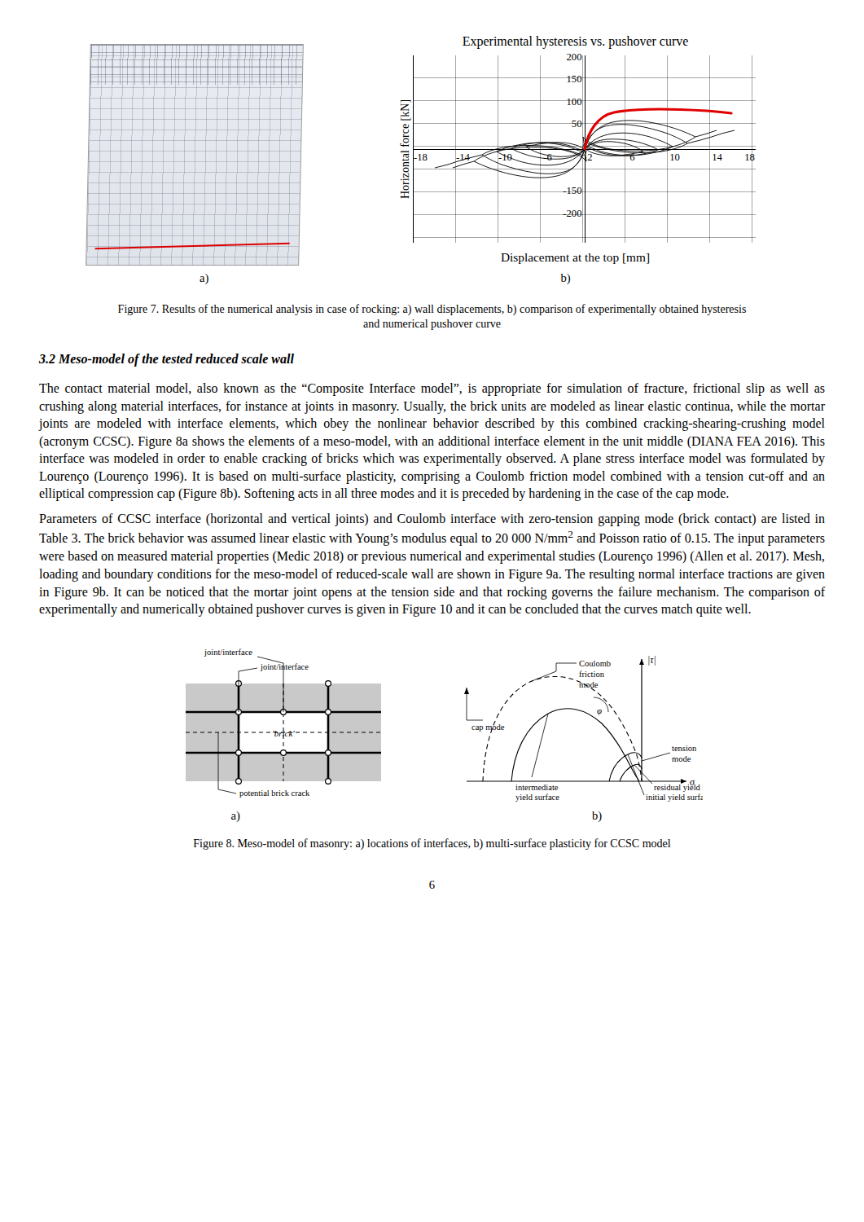Experimental hysteresis vs. pushover curve
Horizontal force [kN]
200 150 100 50 -150 -200
-18 -14 -10 -6 2 6 10 14 18
Displacement at the top [mm]
a)
b)
Figure 7. Results of the numerical analysis in case of rocking: a) wall displacements, b) comparison of experimentally obtained hysteresis and numerical pushover curve
3.2 Meso-model of the tested reduced scale wall
The contact material model, also known as the “Composite Interface model”, is appropriate for simulation of fracture, frictional slip as well as crushing along material interfaces, for instance at joints in masonry. Usually, the brick units are modeled as linear elastic continua, while the mortar joints are modeled with interface elements, which obey the nonlinear behavior described by this combined cracking-shearing-crushing model (acronym CCSC). Figure 8a shows the elements of a meso-model, with an additional interface element in the unit middle (DIANA FEA 2016). This interface was modeled in order to enable cracking of bricks which was experimentally observed. A plane stress interface model was formulated by Lourenço (Lourenço 1996). It is based on multi-surface plasticity, comprising a Coulomb friction model combined with a tension cut-off and an elliptical compression cap (Figure 8b). Softening acts in all three modes and it is preceded by hardening in the case of the cap mode.
Parameters of CCSC interface (horizontal and vertical joints) and Coulomb interface with zero-tension gapping mode (brick contact) are listed in Table 3. The brick behavior was assumed linear elastic with Young’s modulus equal to 20 000 N/mm2 and Poisson ratio of 0.15. The input parameters were based on measured material properties (Medic 2018) or previous numerical and experimental studies (Lourenço 1996) (Allen et al. 2017). Mesh, loading and boundary conditions for the meso-model of reduced-scale wall are shown in Figure 9a. The resulting normal interface tractions are given in Figure 9b. It can be noticed that the mortar joint opens at the tension side and that rocking governs the failure mechanism. The comparison of experimentally and numerically obtained pushover curves is given in Figure 10 and it can be concluded that the curves match quite well.
'brick' joint/interface joint/interface potential brick crack
σ |τ| Coulomb friction mode φ cap mode tension mode intermediate yield surface residual yield surface initial yield surface
a)
b)
Figure 8. Meso-model of masonry: a) locations of interfaces, b) multi-surface plasticity for CCSC model
6